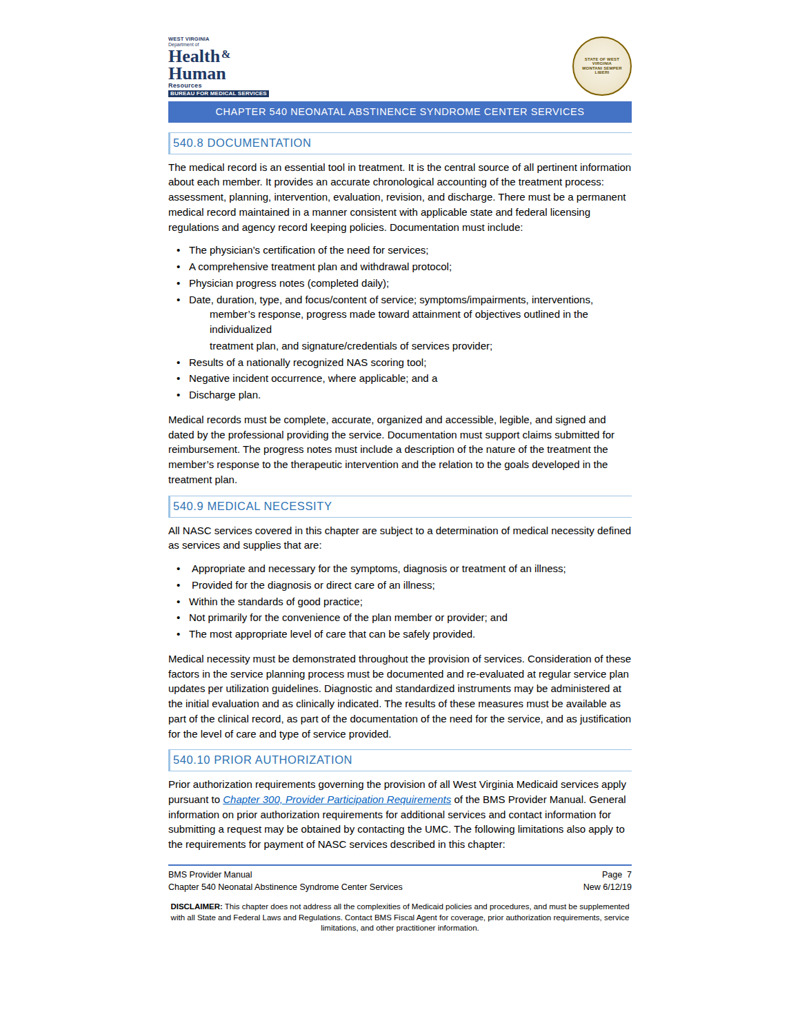WEST VIRGINIA
Department of
Health&
Human
Resources
BUREAU FOR MEDICAL SERVICES
STATE OF WEST VIRGINIA
MONTANI SEMPER LIBERI
CHAPTER 540 NEONATAL ABSTINENCE SYNDROME CENTER SERVICES
540.8 DOCUMENTATION
The medical record is an essential tool in treatment. It is the central source of all pertinent information about each member. It provides an accurate chronological accounting of the treatment process: assessment, planning, intervention, evaluation, revision, and discharge. There must be a permanent medical record maintained in a manner consistent with applicable state and federal licensing regulations and agency record keeping policies. Documentation must include:
The physician’s certification of the need for services;
A comprehensive treatment plan and withdrawal protocol;
Physician progress notes (completed daily);
Date, duration, type, and focus/content of service; symptoms/impairments, interventions,
member’s response, progress made toward attainment of objectives outlined in the individualized
treatment plan, and signature/credentials of services provider;
Results of a nationally recognized NAS scoring tool;
Negative incident occurrence, where applicable; and a
Discharge plan.
Medical records must be complete, accurate, organized and accessible, legible, and signed and dated by the professional providing the service. Documentation must support claims submitted for reimbursement. The progress notes must include a description of the nature of the treatment the member’s response to the therapeutic intervention and the relation to the goals developed in the treatment plan.
540.9 MEDICAL NECESSITY
All NASC services covered in this chapter are subject to a determination of medical necessity defined as services and supplies that are:
Appropriate and necessary for the symptoms, diagnosis or treatment of an illness;
Provided for the diagnosis or direct care of an illness;
Within the standards of good practice;
Not primarily for the convenience of the plan member or provider; and
The most appropriate level of care that can be safely provided.
Medical necessity must be demonstrated throughout the provision of services. Consideration of these factors in the service planning process must be documented and re-evaluated at regular service plan updates per utilization guidelines. Diagnostic and standardized instruments may be administered at the initial evaluation and as clinically indicated. The results of these measures must be available as part of the clinical record, as part of the documentation of the need for the service, and as justification for the level of care and type of service provided.
540.10 PRIOR AUTHORIZATION
Prior authorization requirements governing the provision of all West Virginia Medicaid services apply pursuant to Chapter 300, Provider Participation Requirements of the BMS Provider Manual. General information on prior authorization requirements for additional services and contact information for submitting a request may be obtained by contacting the UMC. The following limitations also apply to the requirements for payment of NASC services described in this chapter:
BMS Provider Manual
Page 7
Chapter 540 Neonatal Abstinence Syndrome Center Services
New 6/12/19
DISCLAIMER: This chapter does not address all the complexities of Medicaid policies and procedures, and must be supplemented with all State and Federal Laws and Regulations. Contact BMS Fiscal Agent for coverage, prior authorization requirements, service limitations, and other practitioner information.